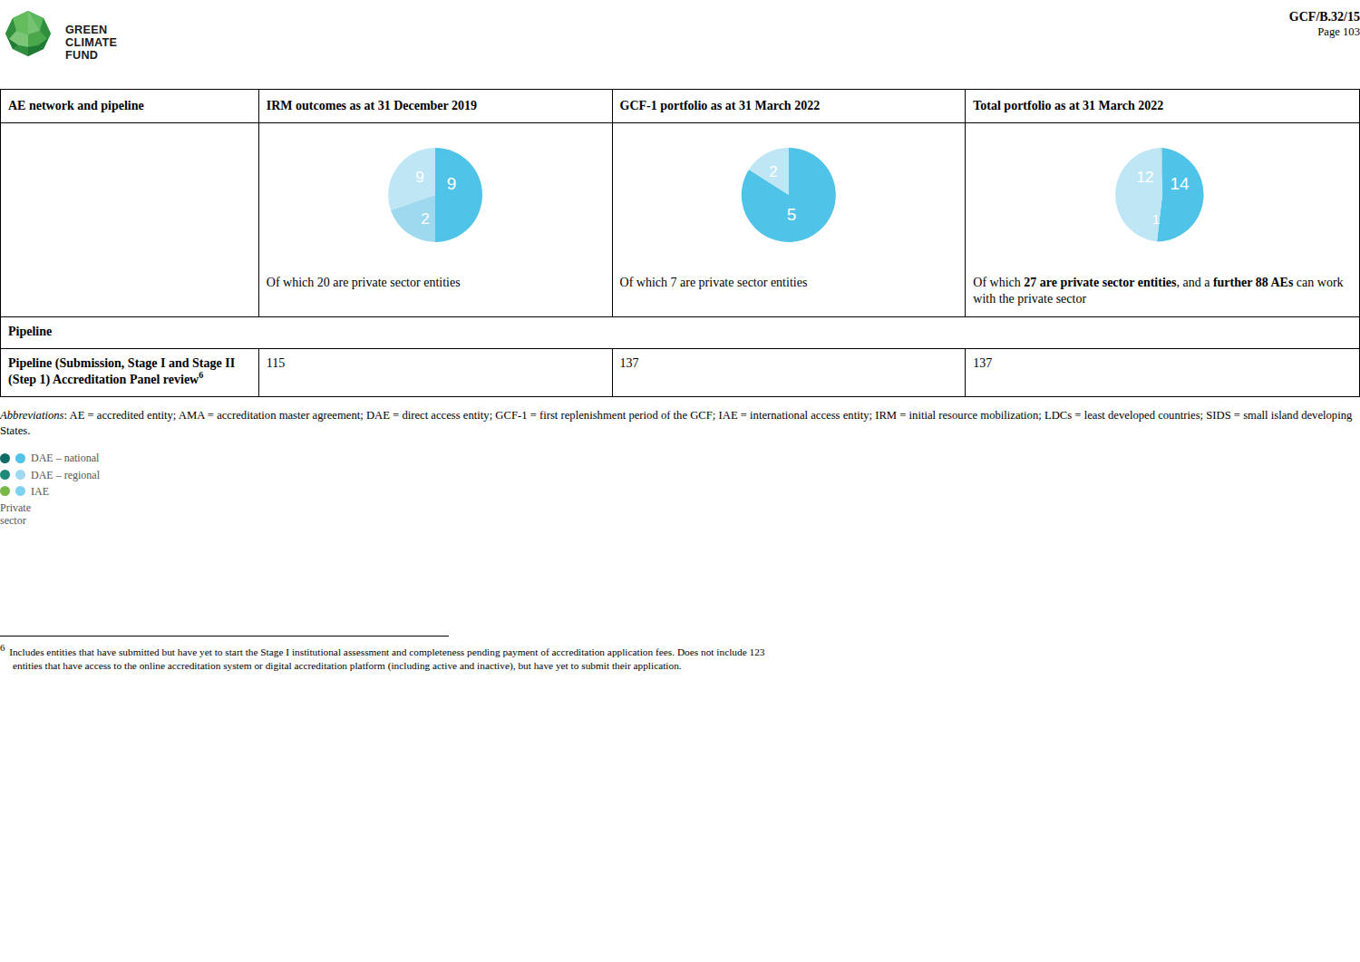GREEN
CLIMATE
FUND
GCF/B.32/15
Page 103
| AE network and pipeline | IRM outcomes as at 31 December 2019 | GCF-1 portfolio as at 31 March 2022 | Total portfolio as at 31 March 2022 |
| --- | --- | --- | --- |
| | 9 9 2 Of which 20 are private sector entities | 2 5 Of which 7 are private sector entities | 12 14 1 Of which 27 are private sector entities , and a further 88 AEs can work with the private sector |
| Pipeline |
| Pipeline (Submission, Stage I and Stage II (Step 1) Accreditation Panel review 6 | 115 | 137 | 137 |
Abbreviations: AE = accredited entity; AMA = accreditation master agreement; DAE = direct access entity; GCF-1 = first replenishment period of the GCF; IAE = international access entity; IRM = initial resource mobilization; LDCs = least developed countries; SIDS = small island developing States.
DAE – national
DAE – regional
IAE
Private
sector
6 Includes entities that have submitted but have yet to start the Stage I institutional assessment and completeness pending payment of accreditation application fees. Does not include 123 entities that have access to the online accreditation system or digital accreditation platform (including active and inactive), but have yet to submit their application.